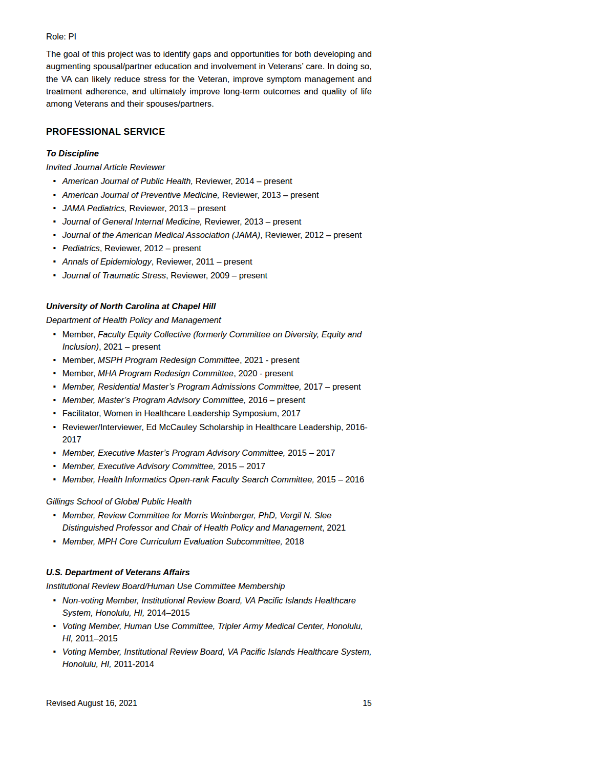Role: PI
The goal of this project was to identify gaps and opportunities for both developing and augmenting spousal/partner education and involvement in Veterans’ care. In doing so, the VA can likely reduce stress for the Veteran, improve symptom management and treatment adherence, and ultimately improve long-term outcomes and quality of life among Veterans and their spouses/partners.
PROFESSIONAL SERVICE
To Discipline
Invited Journal Article Reviewer
American Journal of Public Health, Reviewer, 2014 – present
American Journal of Preventive Medicine, Reviewer, 2013 – present
JAMA Pediatrics, Reviewer, 2013 – present
Journal of General Internal Medicine, Reviewer, 2013 – present
Journal of the American Medical Association (JAMA), Reviewer, 2012 – present
Pediatrics, Reviewer, 2012 – present
Annals of Epidemiology, Reviewer, 2011 – present
Journal of Traumatic Stress, Reviewer, 2009 – present
University of North Carolina at Chapel Hill
Department of Health Policy and Management
Member, Faculty Equity Collective (formerly Committee on Diversity, Equity and Inclusion), 2021 – present
Member, MSPH Program Redesign Committee, 2021 - present
Member, MHA Program Redesign Committee, 2020 - present
Member, Residential Master’s Program Admissions Committee, 2017 – present
Member, Master’s Program Advisory Committee, 2016 – present
Facilitator, Women in Healthcare Leadership Symposium, 2017
Reviewer/Interviewer, Ed McCauley Scholarship in Healthcare Leadership, 2016-2017
Member, Executive Master’s Program Advisory Committee, 2015 – 2017
Member, Executive Advisory Committee, 2015 – 2017
Member, Health Informatics Open-rank Faculty Search Committee, 2015 – 2016
Gillings School of Global Public Health
Member, Review Committee for Morris Weinberger, PhD, Vergil N. Slee Distinguished Professor and Chair of Health Policy and Management, 2021
Member, MPH Core Curriculum Evaluation Subcommittee, 2018
U.S. Department of Veterans Affairs
Institutional Review Board/Human Use Committee Membership
Non-voting Member, Institutional Review Board, VA Pacific Islands Healthcare System, Honolulu, HI, 2014–2015
Voting Member, Human Use Committee, Tripler Army Medical Center, Honolulu, HI, 2011–2015
Voting Member, Institutional Review Board, VA Pacific Islands Healthcare System, Honolulu, HI, 2011-2014
Revised August 16, 2021 15